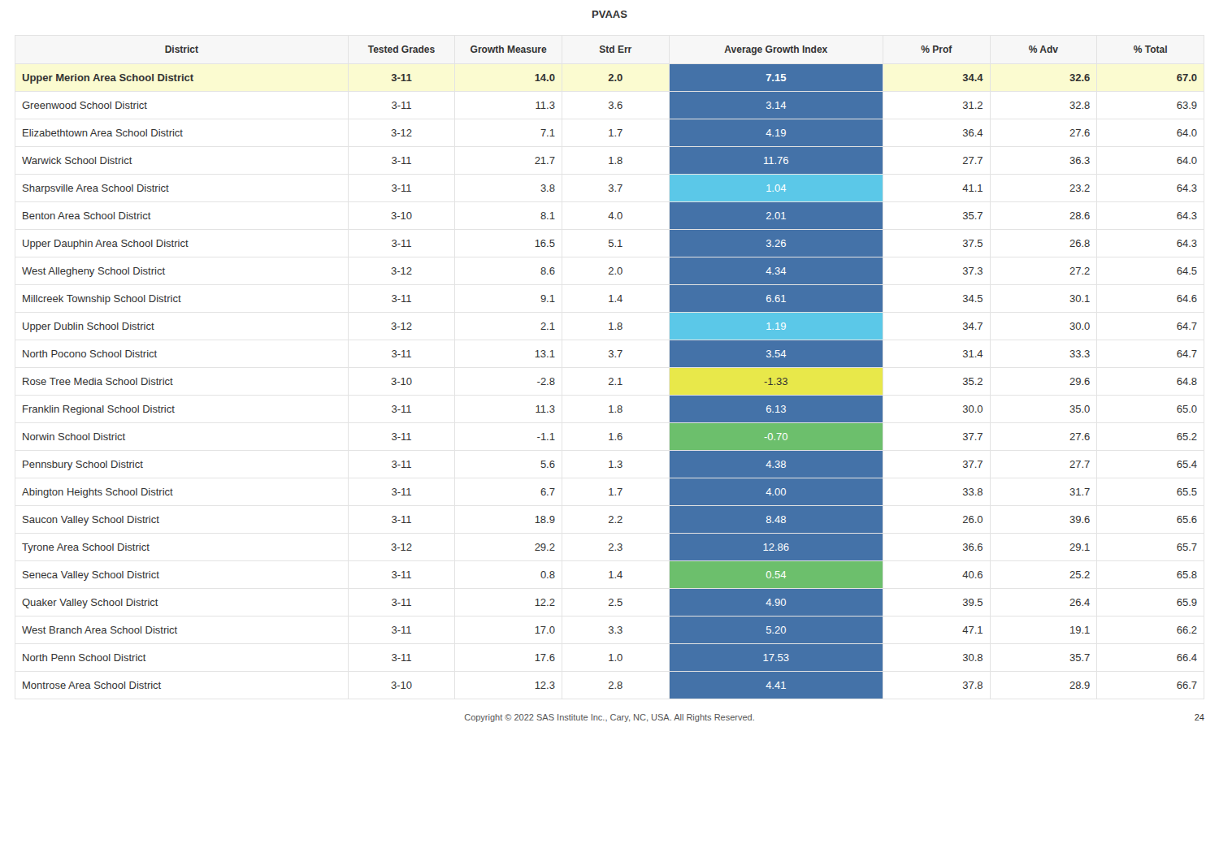PVAAS
| District | Tested Grades | Growth Measure | Std Err | Average Growth Index | % Prof | % Adv | % Total |
| --- | --- | --- | --- | --- | --- | --- | --- |
| Upper Merion Area School District | 3-11 | 14.0 | 2.0 | 7.15 | 34.4 | 32.6 | 67.0 |
| Greenwood School District | 3-11 | 11.3 | 3.6 | 3.14 | 31.2 | 32.8 | 63.9 |
| Elizabethtown Area School District | 3-12 | 7.1 | 1.7 | 4.19 | 36.4 | 27.6 | 64.0 |
| Warwick School District | 3-11 | 21.7 | 1.8 | 11.76 | 27.7 | 36.3 | 64.0 |
| Sharpsville Area School District | 3-11 | 3.8 | 3.7 | 1.04 | 41.1 | 23.2 | 64.3 |
| Benton Area School District | 3-10 | 8.1 | 4.0 | 2.01 | 35.7 | 28.6 | 64.3 |
| Upper Dauphin Area School District | 3-11 | 16.5 | 5.1 | 3.26 | 37.5 | 26.8 | 64.3 |
| West Allegheny School District | 3-12 | 8.6 | 2.0 | 4.34 | 37.3 | 27.2 | 64.5 |
| Millcreek Township School District | 3-11 | 9.1 | 1.4 | 6.61 | 34.5 | 30.1 | 64.6 |
| Upper Dublin School District | 3-12 | 2.1 | 1.8 | 1.19 | 34.7 | 30.0 | 64.7 |
| North Pocono School District | 3-11 | 13.1 | 3.7 | 3.54 | 31.4 | 33.3 | 64.7 |
| Rose Tree Media School District | 3-10 | -2.8 | 2.1 | -1.33 | 35.2 | 29.6 | 64.8 |
| Franklin Regional School District | 3-11 | 11.3 | 1.8 | 6.13 | 30.0 | 35.0 | 65.0 |
| Norwin School District | 3-11 | -1.1 | 1.6 | -0.70 | 37.7 | 27.6 | 65.2 |
| Pennsbury School District | 3-11 | 5.6 | 1.3 | 4.38 | 37.7 | 27.7 | 65.4 |
| Abington Heights School District | 3-11 | 6.7 | 1.7 | 4.00 | 33.8 | 31.7 | 65.5 |
| Saucon Valley School District | 3-11 | 18.9 | 2.2 | 8.48 | 26.0 | 39.6 | 65.6 |
| Tyrone Area School District | 3-12 | 29.2 | 2.3 | 12.86 | 36.6 | 29.1 | 65.7 |
| Seneca Valley School District | 3-11 | 0.8 | 1.4 | 0.54 | 40.6 | 25.2 | 65.8 |
| Quaker Valley School District | 3-11 | 12.2 | 2.5 | 4.90 | 39.5 | 26.4 | 65.9 |
| West Branch Area School District | 3-11 | 17.0 | 3.3 | 5.20 | 47.1 | 19.1 | 66.2 |
| North Penn School District | 3-11 | 17.6 | 1.0 | 17.53 | 30.8 | 35.7 | 66.4 |
| Montrose Area School District | 3-10 | 12.3 | 2.8 | 4.41 | 37.8 | 28.9 | 66.7 |
Copyright © 2022 SAS Institute Inc., Cary, NC, USA. All Rights Reserved. 24